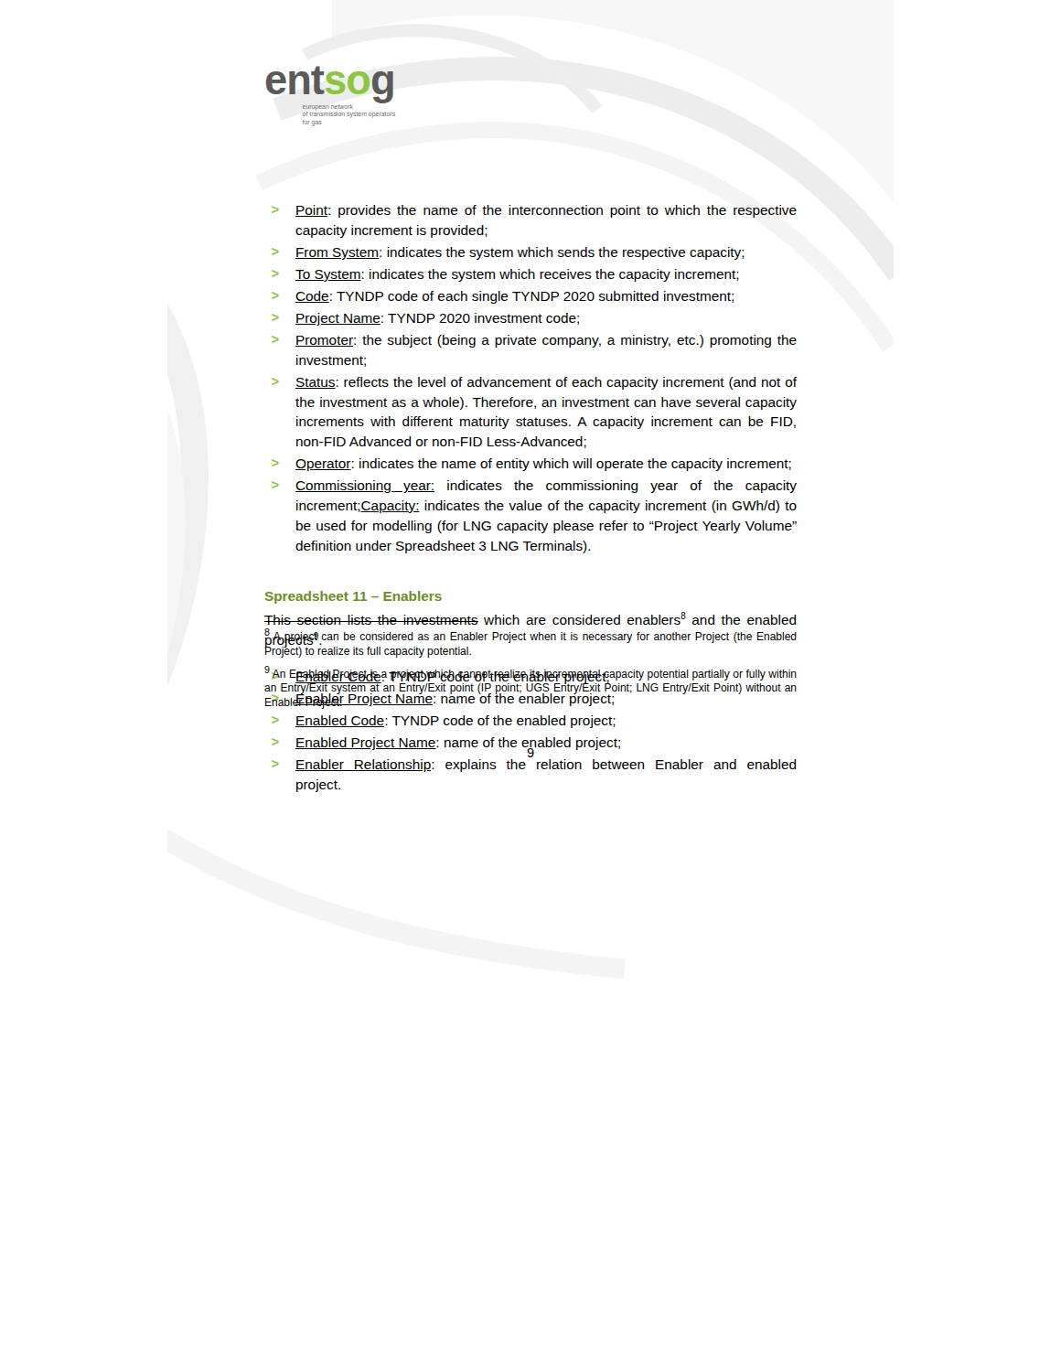ent so g
european network
of transmission system operators
for gas
Point: provides the name of the interconnection point to which the respective capacity increment is provided;
From System: indicates the system which sends the respective capacity;
To System: indicates the system which receives the capacity increment;
Code: TYNDP code of each single TYNDP 2020 submitted investment;
Project Name: TYNDP 2020 investment code;
Promoter: the subject (being a private company, a ministry, etc.) promoting the investment;
Status: reflects the level of advancement of each capacity increment (and not of the investment as a whole). Therefore, an investment can have several capacity increments with different maturity statuses. A capacity increment can be FID, non-FID Advanced or non-FID Less-Advanced;
Operator: indicates the name of entity which will operate the capacity increment;
Commissioning year: indicates the commissioning year of the capacity increment;Capacity: indicates the value of the capacity increment (in GWh/d) to be used for modelling (for LNG capacity please refer to “Project Yearly Volume” definition under Spreadsheet 3 LNG Terminals).
Spreadsheet 11 – Enablers
This section lists the investments which are considered enablers8 and the enabled projects9.
Enabler Code: TYNDP code of the enabler project;
Enabler Project Name: name of the enabler project;
Enabled Code: TYNDP code of the enabled project;
Enabled Project Name: name of the enabled project;
Enabler Relationship: explains the relation between Enabler and enabled project.
8 A project can be considered as an Enabler Project when it is necessary for another Project (the Enabled Project) to realize its full capacity potential.
9 An Enabled Project is a project which cannot realize its incremental capacity potential partially or fully within an Entry/Exit system at an Entry/Exit point (IP point; UGS Entry/Exit Point; LNG Entry/Exit Point) without an Enabler Project.
9